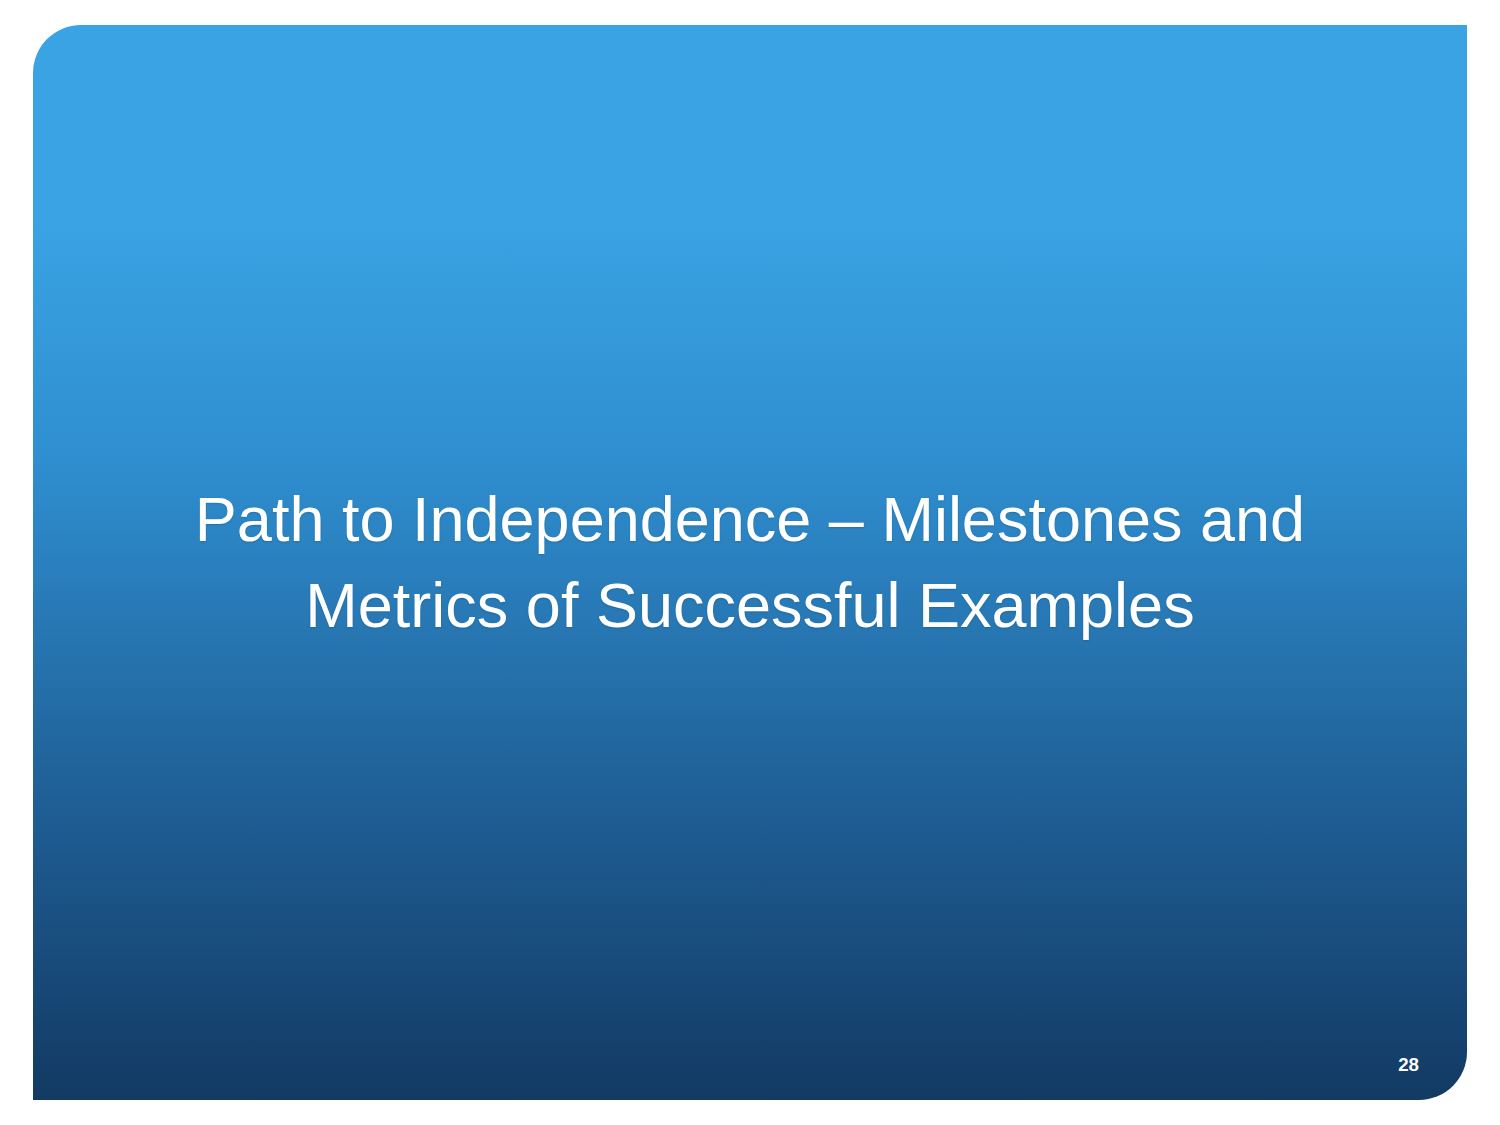Path to Independence – Milestones and Metrics of Successful Examples
28